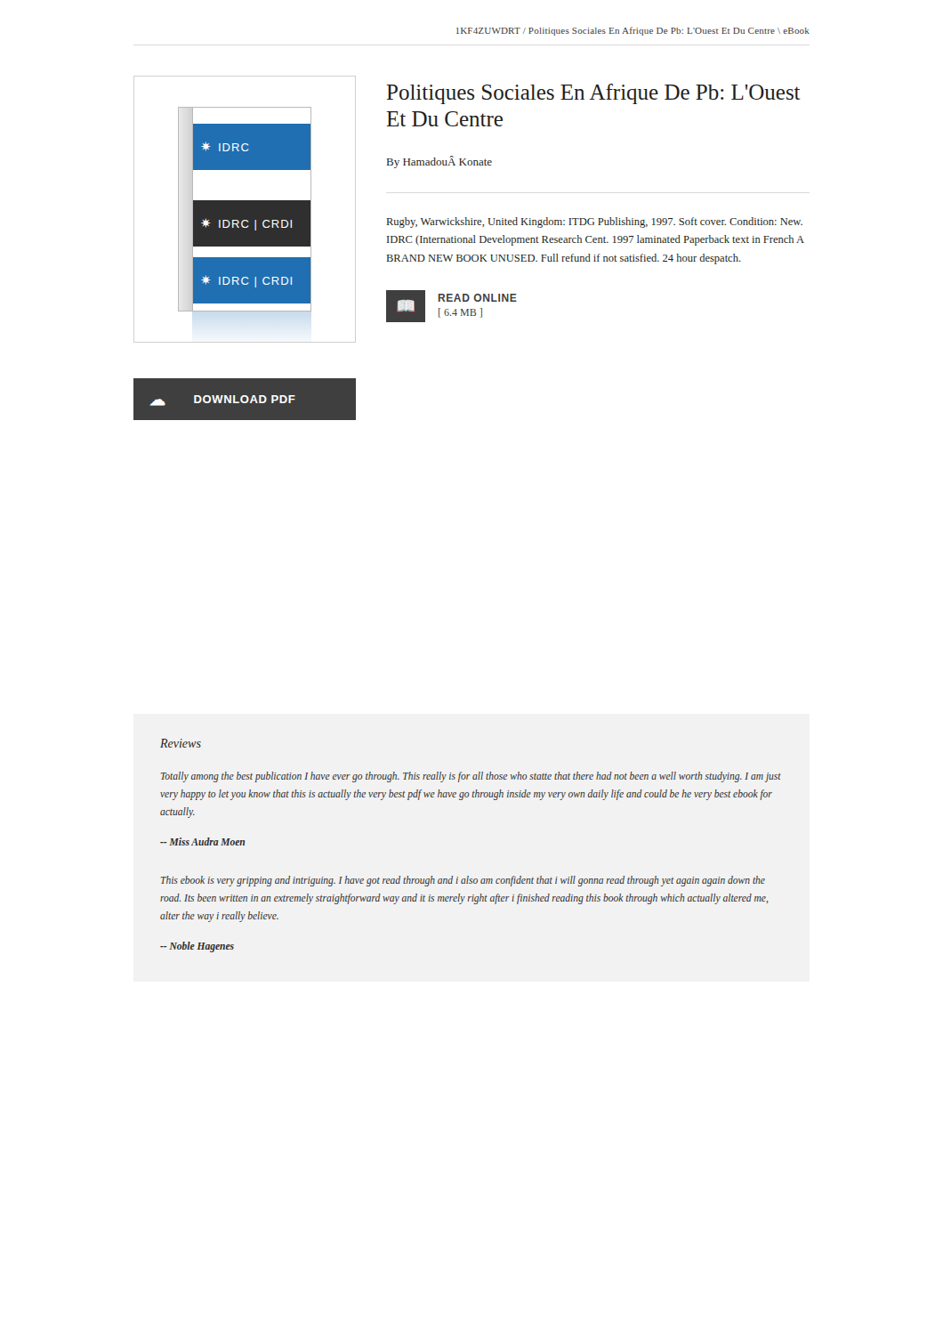1KF4ZUWDRT / Politiques Sociales En Afrique De Pb: L'Ouest Et Du Centre \ eBook
✷IDRC
✷IDRC | CRDI
✷IDRC | CRDI
☁DOWNLOAD PDF
Politiques Sociales En Afrique De Pb: L'Ouest Et Du Centre
By HamadouÂ Konate
Rugby, Warwickshire, United Kingdom: ITDG Publishing, 1997. Soft cover. Condition: New. IDRC (International Development Research Cent. 1997 laminated Paperback text in French A BRAND NEW BOOK UNUSED. Full refund if not satisfied. 24 hour despatch.
📖
READ ONLINE
[ 6.4 MB ]
Reviews
Totally among the best publication I have ever go through. This really is for all those who statte that there had not been a well worth studying. I am just very happy to let you know that this is actually the very best pdf we have go through inside my very own daily life and could be he very best ebook for actually.
-- Miss Audra Moen
This ebook is very gripping and intriguing. I have got read through and i also am confident that i will gonna read through yet again again down the road. Its been written in an extremely straightforward way and it is merely right after i finished reading this book through which actually altered me, alter the way i really believe.
-- Noble Hagenes